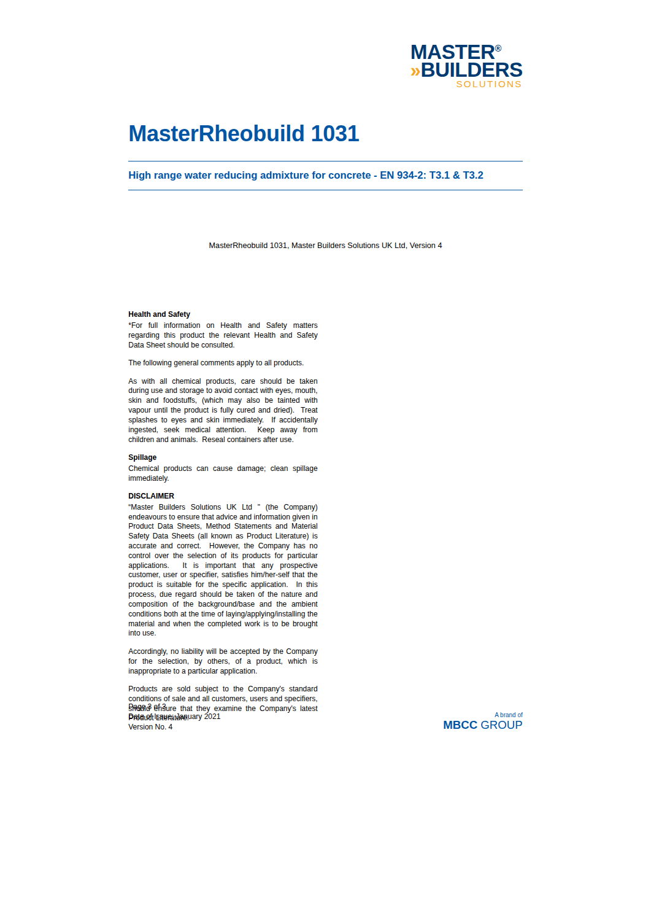MASTER® »BUILDERS SOLUTIONS
MasterRheobuild 1031
High range water reducing admixture for concrete - EN 934-2: T3.1 & T3.2
MasterRheobuild 1031, Master Builders Solutions UK Ltd, Version 4
Health and Safety
*For full information on Health and Safety matters regarding this product the relevant Health and Safety Data Sheet should be consulted.
The following general comments apply to all products.
As with all chemical products, care should be taken during use and storage to avoid contact with eyes, mouth, skin and foodstuffs, (which may also be tainted with vapour until the product is fully cured and dried). Treat splashes to eyes and skin immediately. If accidentally ingested, seek medical attention. Keep away from children and animals. Reseal containers after use.
Spillage
Chemical products can cause damage; clean spillage immediately.
DISCLAIMER
“Master Builders Solutions UK Ltd " (the Company) endeavours to ensure that advice and information given in Product Data Sheets, Method Statements and Material Safety Data Sheets (all known as Product Literature) is accurate and correct. However, the Company has no control over the selection of its products for particular applications. It is important that any prospective customer, user or specifier, satisfies him/her-self that the product is suitable for the specific application. In this process, due regard should be taken of the nature and composition of the background/base and the ambient conditions both at the time of laying/applying/installing the material and when the completed work is to be brought into use.
Accordingly, no liability will be accepted by the Company for the selection, by others, of a product, which is inappropriate to a particular application.
Products are sold subject to the Company's standard conditions of sale and all customers, users and specifiers, should ensure that they examine the Company's latest Product Literature.
Page 3 of 3
Date of Issue: January 2021
Version No. 4
A brand of
MBCC GROUP